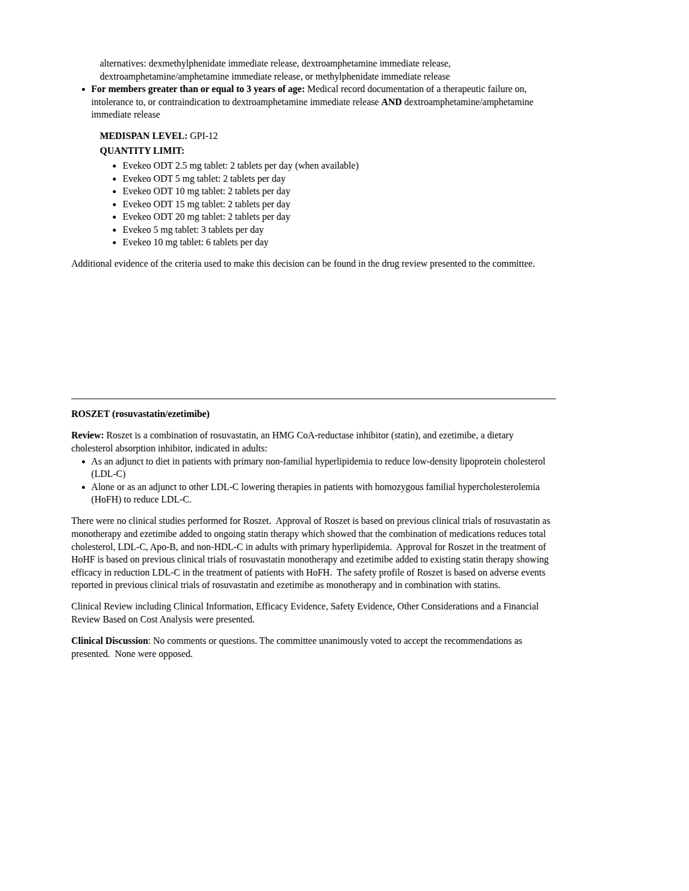alternatives: dexmethylphenidate immediate release, dextroamphetamine immediate release, dextroamphetamine/amphetamine immediate release, or methylphenidate immediate release
For members greater than or equal to 3 years of age: Medical record documentation of a therapeutic failure on, intolerance to, or contraindication to dextroamphetamine immediate release AND dextroamphetamine/amphetamine immediate release
MEDISPAN LEVEL: GPI-12
QUANTITY LIMIT:
Evekeo ODT 2.5 mg tablet: 2 tablets per day (when available)
Evekeo ODT 5 mg tablet: 2 tablets per day
Evekeo ODT 10 mg tablet: 2 tablets per day
Evekeo ODT 15 mg tablet: 2 tablets per day
Evekeo ODT 20 mg tablet: 2 tablets per day
Evekeo 5 mg tablet: 3 tablets per day
Evekeo 10 mg tablet: 6 tablets per day
Additional evidence of the criteria used to make this decision can be found in the drug review presented to the committee.
ROSZET (rosuvastatin/ezetimibe)
Review: Roszet is a combination of rosuvastatin, an HMG CoA-reductase inhibitor (statin), and ezetimibe, a dietary cholesterol absorption inhibitor, indicated in adults:
As an adjunct to diet in patients with primary non-familial hyperlipidemia to reduce low-density lipoprotein cholesterol (LDL-C)
Alone or as an adjunct to other LDL-C lowering therapies in patients with homozygous familial hypercholesterolemia (HoFH) to reduce LDL-C.
There were no clinical studies performed for Roszet. Approval of Roszet is based on previous clinical trials of rosuvastatin as monotherapy and ezetimibe added to ongoing statin therapy which showed that the combination of medications reduces total cholesterol, LDL-C, Apo-B, and non-HDL-C in adults with primary hyperlipidemia. Approval for Roszet in the treatment of HoHF is based on previous clinical trials of rosuvastatin monotherapy and ezetimibe added to existing statin therapy showing efficacy in reduction LDL-C in the treatment of patients with HoFH. The safety profile of Roszet is based on adverse events reported in previous clinical trials of rosuvastatin and ezetimibe as monotherapy and in combination with statins.
Clinical Review including Clinical Information, Efficacy Evidence, Safety Evidence, Other Considerations and a Financial Review Based on Cost Analysis were presented.
Clinical Discussion: No comments or questions. The committee unanimously voted to accept the recommendations as presented. None were opposed.